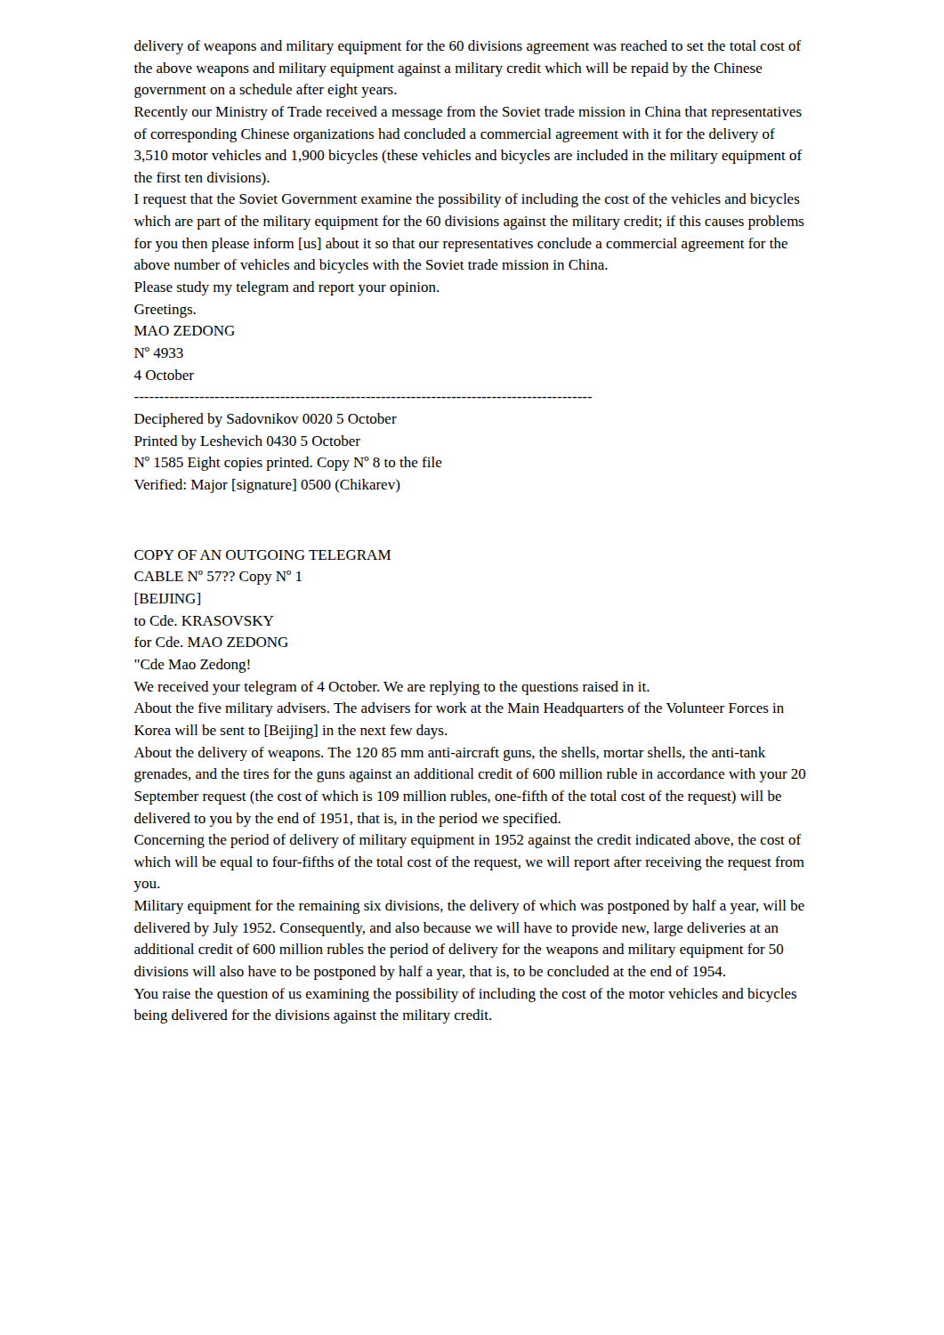delivery of weapons and military equipment for the 60 divisions agreement was reached to set the total cost of the above weapons and military equipment against a military credit which will be repaid by the Chinese government on a schedule after eight years.
Recently our Ministry of Trade received a message from the Soviet trade mission in China that representatives of corresponding Chinese organizations had concluded a commercial agreement with it for the delivery of 3,510 motor vehicles and 1,900 bicycles (these vehicles and bicycles are included in the military equipment of the first ten divisions).
I request that the Soviet Government examine the possibility of including the cost of the vehicles and bicycles which are part of the military equipment for the 60 divisions against the military credit; if this causes problems for you then please inform [us] about it so that our representatives conclude a commercial agreement for the above number of vehicles and bicycles with the Soviet trade mission in China.
Please study my telegram and report your opinion.
Greetings.
MAO ZEDONG
Nº 4933
4 October
-------------------------------------------------------------------------------------------
Deciphered by Sadovnikov 0020 5 October
Printed by Leshevich 0430 5 October
Nº 1585 Eight copies printed. Copy Nº 8 to the file
Verified: Major [signature] 0500 (Chikarev)
COPY OF AN OUTGOING TELEGRAM
CABLE Nº 57?? Copy Nº 1
[BEIJING]
to Cde. KRASOVSKY
for Cde. MAO ZEDONG
"Cde Mao Zedong!
We received your telegram of 4 October. We are replying to the questions raised in it.
About the five military advisers. The advisers for work at the Main Headquarters of the Volunteer Forces in Korea will be sent to [Beijing] in the next few days.
About the delivery of weapons. The 120 85 mm anti-aircraft guns, the shells, mortar shells, the anti-tank grenades, and the tires for the guns against an additional credit of 600 million ruble in accordance with your 20 September request (the cost of which is 109 million rubles, one-fifth of the total cost of the request) will be delivered to you by the end of 1951, that is, in the period we specified.
Concerning the period of delivery of military equipment in 1952 against the credit indicated above, the cost of which will be equal to four-fifths of the total cost of the request, we will report after receiving the request from you.
Military equipment for the remaining six divisions, the delivery of which was postponed by half a year, will be delivered by July 1952. Consequently, and also because we will have to provide new, large deliveries at an additional credit of 600 million rubles the period of delivery for the weapons and military equipment for 50 divisions will also have to be postponed by half a year, that is, to be concluded at the end of 1954.
You raise the question of us examining the possibility of including the cost of the motor vehicles and bicycles being delivered for the divisions against the military credit.